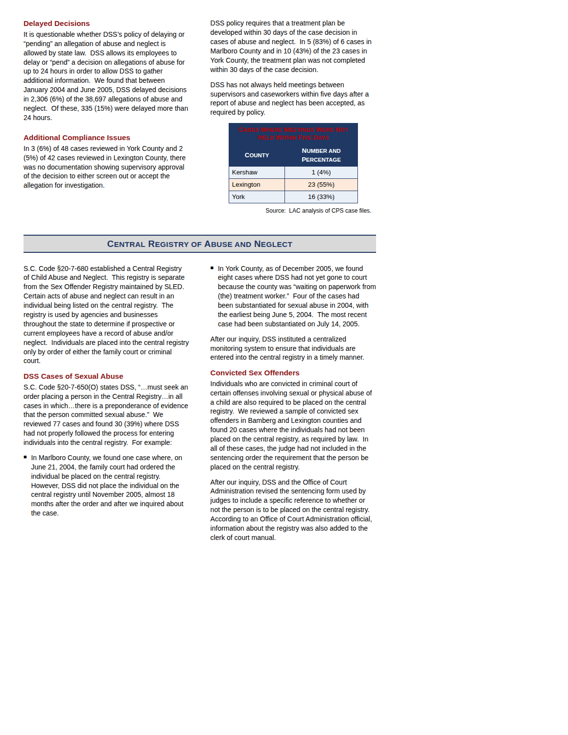Delayed Decisions
It is questionable whether DSS’s policy of delaying or “pending” an allegation of abuse and neglect is allowed by state law. DSS allows its employees to delay or “pend” a decision on allegations of abuse for up to 24 hours in order to allow DSS to gather additional information. We found that between January 2004 and June 2005, DSS delayed decisions in 2,306 (6%) of the 38,697 allegations of abuse and neglect. Of these, 335 (15%) were delayed more than 24 hours.
Additional Compliance Issues
In 3 (6%) of 48 cases reviewed in York County and 2 (5%) of 42 cases reviewed in Lexington County, there was no documentation showing supervisory approval of the decision to either screen out or accept the allegation for investigation.
DSS policy requires that a treatment plan be developed within 30 days of the case decision in cases of abuse and neglect. In 5 (83%) of 6 cases in Marlboro County and in 10 (43%) of the 23 cases in York County, the treatment plan was not completed within 30 days of the case decision.
DSS has not always held meetings between supervisors and caseworkers within five days after a report of abuse and neglect has been accepted, as required by policy.
C ASES W HERE M EETINGS W ERE N OT H ELD W ITHIN F IVE D AYS
| C OUNTY | N UMBER AND P ERCENTAGE |
| --- | --- |
| Kershaw | 1 (4%) |
| Lexington | 23 (55%) |
| York | 16 (33%) |
Source: LAC analysis of CPS case files.
CENTRAL REGISTRY OF ABUSE AND NEGLECT
S.C. Code §20-7-680 established a Central Registry of Child Abuse and Neglect. This registry is separate from the Sex Offender Registry maintained by SLED. Certain acts of abuse and neglect can result in an individual being listed on the central registry. The registry is used by agencies and businesses throughout the state to determine if prospective or current employees have a record of abuse and/or neglect. Individuals are placed into the central registry only by order of either the family court or criminal court.
DSS Cases of Sexual Abuse
S.C. Code §20-7-650(O) states DSS, “…must seek an order placing a person in the Central Registry…in all cases in which…there is a preponderance of evidence that the person committed sexual abuse.” We reviewed 77 cases and found 30 (39%) where DSS had not properly followed the process for entering individuals into the central registry. For example:
In Marlboro County, we found one case where, on June 21, 2004, the family court had ordered the individual be placed on the central registry. However, DSS did not place the individual on the central registry until November 2005, almost 18 months after the order and after we inquired about the case.
In York County, as of December 2005, we found eight cases where DSS had not yet gone to court because the county was “waiting on paperwork from (the) treatment worker.” Four of the cases had been substantiated for sexual abuse in 2004, with the earliest being June 5, 2004. The most recent case had been substantiated on July 14, 2005.
After our inquiry, DSS instituted a centralized monitoring system to ensure that individuals are entered into the central registry in a timely manner.
Convicted Sex Offenders
Individuals who are convicted in criminal court of certain offenses involving sexual or physical abuse of a child are also required to be placed on the central registry. We reviewed a sample of convicted sex offenders in Bamberg and Lexington counties and found 20 cases where the individuals had not been placed on the central registry, as required by law. In all of these cases, the judge had not included in the sentencing order the requirement that the person be placed on the central registry.
After our inquiry, DSS and the Office of Court Administration revised the sentencing form used by judges to include a specific reference to whether or not the person is to be placed on the central registry. According to an Office of Court Administration official, information about the registry was also added to the clerk of court manual.